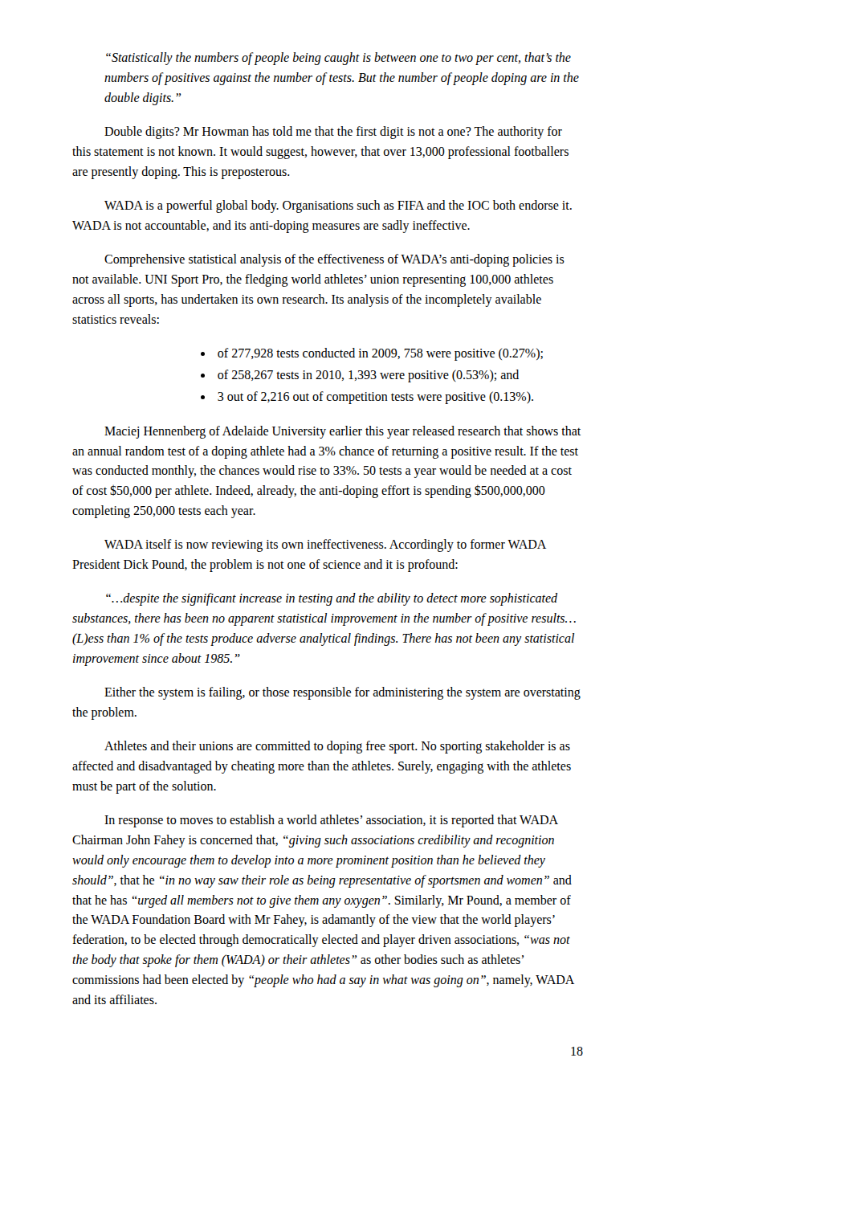“Statistically the numbers of people being caught is between one to two per cent, that’s the numbers of positives against the number of tests. But the number of people doping are in the double digits.”
Double digits? Mr Howman has told me that the first digit is not a one? The authority for this statement is not known. It would suggest, however, that over 13,000 professional footballers are presently doping. This is preposterous.
WADA is a powerful global body. Organisations such as FIFA and the IOC both endorse it. WADA is not accountable, and its anti-doping measures are sadly ineffective.
Comprehensive statistical analysis of the effectiveness of WADA’s anti-doping policies is not available. UNI Sport Pro, the fledging world athletes’ union representing 100,000 athletes across all sports, has undertaken its own research. Its analysis of the incompletely available statistics reveals:
of 277,928 tests conducted in 2009, 758 were positive (0.27%);
of 258,267 tests in 2010, 1,393 were positive (0.53%); and
3 out of 2,216 out of competition tests were positive (0.13%).
Maciej Hennenberg of Adelaide University earlier this year released research that shows that an annual random test of a doping athlete had a 3% chance of returning a positive result. If the test was conducted monthly, the chances would rise to 33%. 50 tests a year would be needed at a cost of cost $50,000 per athlete. Indeed, already, the anti-doping effort is spending $500,000,000 completing 250,000 tests each year.
WADA itself is now reviewing its own ineffectiveness. Accordingly to former WADA President Dick Pound, the problem is not one of science and it is profound:
“…despite the significant increase in testing and the ability to detect more sophisticated substances, there has been no apparent statistical improvement in the number of positive results…(L)ess than 1% of the tests produce adverse analytical findings. There has not been any statistical improvement since about 1985.”
Either the system is failing, or those responsible for administering the system are overstating the problem.
Athletes and their unions are committed to doping free sport. No sporting stakeholder is as affected and disadvantaged by cheating more than the athletes. Surely, engaging with the athletes must be part of the solution.
In response to moves to establish a world athletes’ association, it is reported that WADA Chairman John Fahey is concerned that, “giving such associations credibility and recognition would only encourage them to develop into a more prominent position than he believed they should”, that he “in no way saw their role as being representative of sportsmen and women” and that he has “urged all members not to give them any oxygen”. Similarly, Mr Pound, a member of the WADA Foundation Board with Mr Fahey, is adamantly of the view that the world players’ federation, to be elected through democratically elected and player driven associations, “was not the body that spoke for them (WADA) or their athletes” as other bodies such as athletes’ commissions had been elected by “people who had a say in what was going on”, namely, WADA and its affiliates.
18